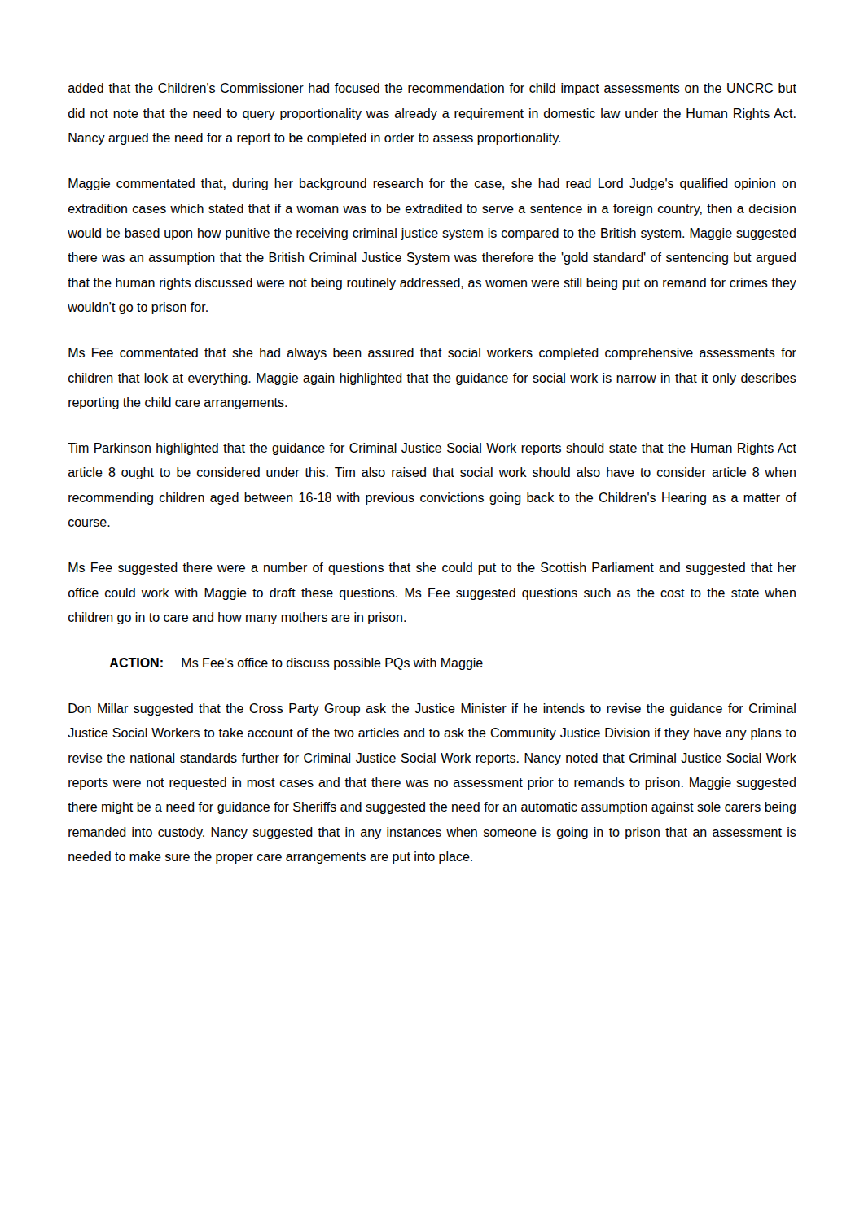added that the Children's Commissioner had focused the recommendation for child impact assessments on the UNCRC but did not note that the need to query proportionality was already a requirement in domestic law under the Human Rights Act. Nancy argued the need for a report to be completed in order to assess proportionality.
Maggie commentated that, during her background research for the case, she had read Lord Judge's qualified opinion on extradition cases which stated that if a woman was to be extradited to serve a sentence in a foreign country, then a decision would be based upon how punitive the receiving criminal justice system is compared to the British system. Maggie suggested there was an assumption that the British Criminal Justice System was therefore the 'gold standard' of sentencing but argued that the human rights discussed were not being routinely addressed, as women were still being put on remand for crimes they wouldn't go to prison for.
Ms Fee commentated that she had always been assured that social workers completed comprehensive assessments for children that look at everything. Maggie again highlighted that the guidance for social work is narrow in that it only describes reporting the child care arrangements.
Tim Parkinson highlighted that the guidance for Criminal Justice Social Work reports should state that the Human Rights Act article 8 ought to be considered under this. Tim also raised that social work should also have to consider article 8 when recommending children aged between 16-18 with previous convictions going back to the Children's Hearing as a matter of course.
Ms Fee suggested there were a number of questions that she could put to the Scottish Parliament and suggested that her office could work with Maggie to draft these questions. Ms Fee suggested questions such as the cost to the state when children go in to care and how many mothers are in prison.
ACTION: Ms Fee's office to discuss possible PQs with Maggie
Don Millar suggested that the Cross Party Group ask the Justice Minister if he intends to revise the guidance for Criminal Justice Social Workers to take account of the two articles and to ask the Community Justice Division if they have any plans to revise the national standards further for Criminal Justice Social Work reports. Nancy noted that Criminal Justice Social Work reports were not requested in most cases and that there was no assessment prior to remands to prison. Maggie suggested there might be a need for guidance for Sheriffs and suggested the need for an automatic assumption against sole carers being remanded into custody. Nancy suggested that in any instances when someone is going in to prison that an assessment is needed to make sure the proper care arrangements are put into place.